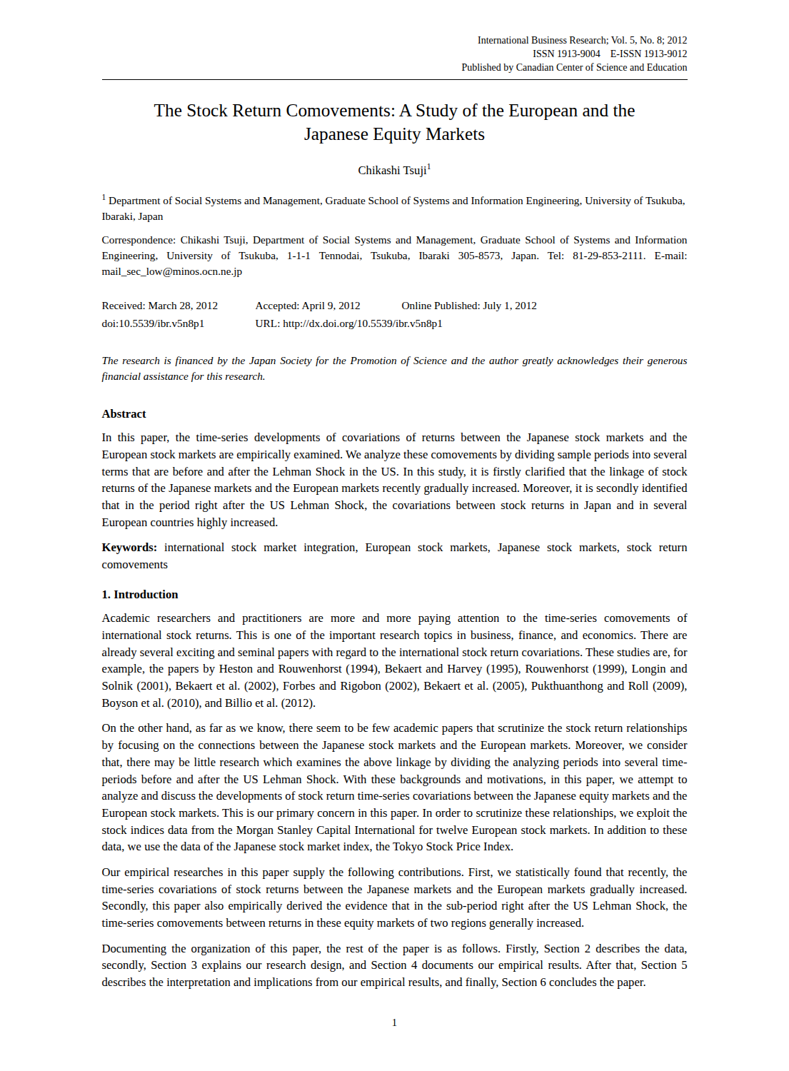International Business Research; Vol. 5, No. 8; 2012
ISSN 1913-9004 E-ISSN 1913-9012
Published by Canadian Center of Science and Education
The Stock Return Comovements: A Study of the European and the
Japanese Equity Markets
Chikashi Tsuji1
1 Department of Social Systems and Management, Graduate School of Systems and Information Engineering, University of Tsukuba, Ibaraki, Japan
Correspondence: Chikashi Tsuji, Department of Social Systems and Management, Graduate School of Systems and Information Engineering, University of Tsukuba, 1-1-1 Tennodai, Tsukuba, Ibaraki 305-8573, Japan. Tel: 81-29-853-2111. E-mail: mail_sec_low@minos.ocn.ne.jp
Received: March 28, 2012 Accepted: April 9, 2012 Online Published: July 1, 2012
doi:10.5539/ibr.v5n8p1 URL: http://dx.doi.org/10.5539/ibr.v5n8p1
The research is financed by the Japan Society for the Promotion of Science and the author greatly acknowledges their generous financial assistance for this research.
Abstract
In this paper, the time-series developments of covariations of returns between the Japanese stock markets and the European stock markets are empirically examined. We analyze these comovements by dividing sample periods into several terms that are before and after the Lehman Shock in the US. In this study, it is firstly clarified that the linkage of stock returns of the Japanese markets and the European markets recently gradually increased. Moreover, it is secondly identified that in the period right after the US Lehman Shock, the covariations between stock returns in Japan and in several European countries highly increased.
Keywords: international stock market integration, European stock markets, Japanese stock markets, stock return comovements
1. Introduction
Academic researchers and practitioners are more and more paying attention to the time-series comovements of international stock returns. This is one of the important research topics in business, finance, and economics. There are already several exciting and seminal papers with regard to the international stock return covariations. These studies are, for example, the papers by Heston and Rouwenhorst (1994), Bekaert and Harvey (1995), Rouwenhorst (1999), Longin and Solnik (2001), Bekaert et al. (2002), Forbes and Rigobon (2002), Bekaert et al. (2005), Pukthuanthong and Roll (2009), Boyson et al. (2010), and Billio et al. (2012).
On the other hand, as far as we know, there seem to be few academic papers that scrutinize the stock return relationships by focusing on the connections between the Japanese stock markets and the European markets. Moreover, we consider that, there may be little research which examines the above linkage by dividing the analyzing periods into several time-periods before and after the US Lehman Shock. With these backgrounds and motivations, in this paper, we attempt to analyze and discuss the developments of stock return time-series covariations between the Japanese equity markets and the European stock markets. This is our primary concern in this paper. In order to scrutinize these relationships, we exploit the stock indices data from the Morgan Stanley Capital International for twelve European stock markets. In addition to these data, we use the data of the Japanese stock market index, the Tokyo Stock Price Index.
Our empirical researches in this paper supply the following contributions. First, we statistically found that recently, the time-series covariations of stock returns between the Japanese markets and the European markets gradually increased. Secondly, this paper also empirically derived the evidence that in the sub-period right after the US Lehman Shock, the time-series comovements between returns in these equity markets of two regions generally increased.
Documenting the organization of this paper, the rest of the paper is as follows. Firstly, Section 2 describes the data, secondly, Section 3 explains our research design, and Section 4 documents our empirical results. After that, Section 5 describes the interpretation and implications from our empirical results, and finally, Section 6 concludes the paper.
1